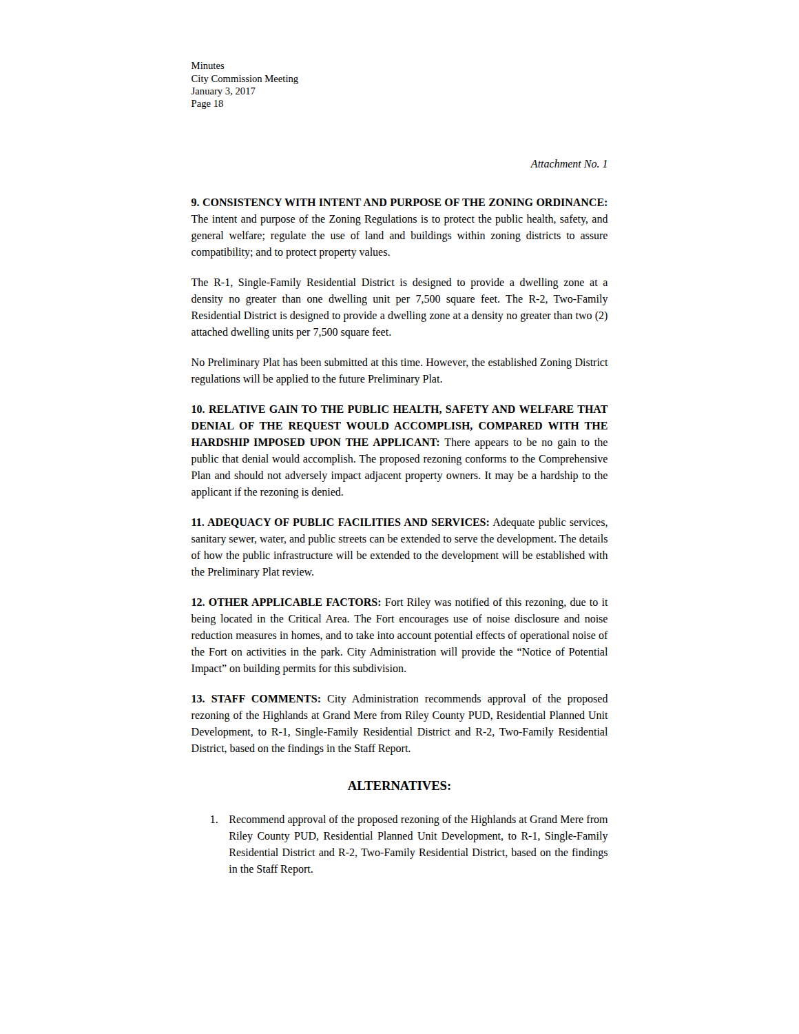Minutes
City Commission Meeting
January 3, 2017
Page 18
Attachment No. 1
9. CONSISTENCY WITH INTENT AND PURPOSE OF THE ZONING ORDINANCE: The intent and purpose of the Zoning Regulations is to protect the public health, safety, and general welfare; regulate the use of land and buildings within zoning districts to assure compatibility; and to protect property values.
The R-1, Single-Family Residential District is designed to provide a dwelling zone at a density no greater than one dwelling unit per 7,500 square feet. The R-2, Two-Family Residential District is designed to provide a dwelling zone at a density no greater than two (2) attached dwelling units per 7,500 square feet.
No Preliminary Plat has been submitted at this time. However, the established Zoning District regulations will be applied to the future Preliminary Plat.
10. RELATIVE GAIN TO THE PUBLIC HEALTH, SAFETY AND WELFARE THAT DENIAL OF THE REQUEST WOULD ACCOMPLISH, COMPARED WITH THE HARDSHIP IMPOSED UPON THE APPLICANT: There appears to be no gain to the public that denial would accomplish. The proposed rezoning conforms to the Comprehensive Plan and should not adversely impact adjacent property owners. It may be a hardship to the applicant if the rezoning is denied.
11. ADEQUACY OF PUBLIC FACILITIES AND SERVICES: Adequate public services, sanitary sewer, water, and public streets can be extended to serve the development. The details of how the public infrastructure will be extended to the development will be established with the Preliminary Plat review.
12. OTHER APPLICABLE FACTORS: Fort Riley was notified of this rezoning, due to it being located in the Critical Area. The Fort encourages use of noise disclosure and noise reduction measures in homes, and to take into account potential effects of operational noise of the Fort on activities in the park. City Administration will provide the “Notice of Potential Impact” on building permits for this subdivision.
13. STAFF COMMENTS: City Administration recommends approval of the proposed rezoning of the Highlands at Grand Mere from Riley County PUD, Residential Planned Unit Development, to R-1, Single-Family Residential District and R-2, Two-Family Residential District, based on the findings in the Staff Report.
ALTERNATIVES:
Recommend approval of the proposed rezoning of the Highlands at Grand Mere from Riley County PUD, Residential Planned Unit Development, to R-1, Single-Family Residential District and R-2, Two-Family Residential District, based on the findings in the Staff Report.